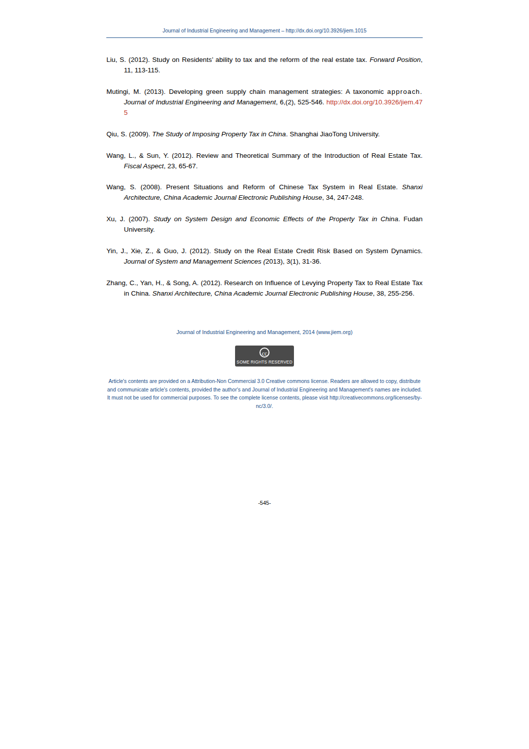Journal of Industrial Engineering and Management – http://dx.doi.org/10.3926/jiem.1015
Liu, S. (2012). Study on Residents’ ability to tax and the reform of the real estate tax. Forward Position, 11, 113-115.
Mutingi, M. (2013). Developing green supply chain management strategies: A taxonomic approach. Journal of Industrial Engineering and Management, 6,(2), 525-546. http://dx.doi.org/10.3926/jiem.475
Qiu, S. (2009). The Study of Imposing Property Tax in China. Shanghai JiaoTong University.
Wang, L., & Sun, Y. (2012). Review and Theoretical Summary of the Introduction of Real Estate Tax. Fiscal Aspect, 23, 65-67.
Wang, S. (2008). Present Situations and Reform of Chinese Tax System in Real Estate. Shanxi Architecture, China Academic Journal Electronic Publishing House, 34, 247-248.
Xu, J. (2007). Study on System Design and Economic Effects of the Property Tax in China. Fudan University.
Yin, J., Xie, Z., & Guo, J. (2012). Study on the Real Estate Credit Risk Based on System Dynamics. Journal of System and Management Sciences (2013), 3(1), 31-36.
Zhang, C., Yan, H., & Song, A. (2012). Research on Influence of Levying Property Tax to Real Estate Tax in China. Shanxi Architecture, China Academic Journal Electronic Publishing House, 38, 255-256.
Journal of Industrial Engineering and Management, 2014 (www.jiem.org)
cc
SOME RIGHTS RESERVED
Article's contents are provided on a Attribution-Non Commercial 3.0 Creative commons license. Readers are allowed to copy, distribute and communicate article's contents, provided the author's and Journal of Industrial Engineering and Management's names are included. It must not be used for commercial purposes. To see the complete license contents, please visit http://creativecommons.org/licenses/by-nc/3.0/.
-545-